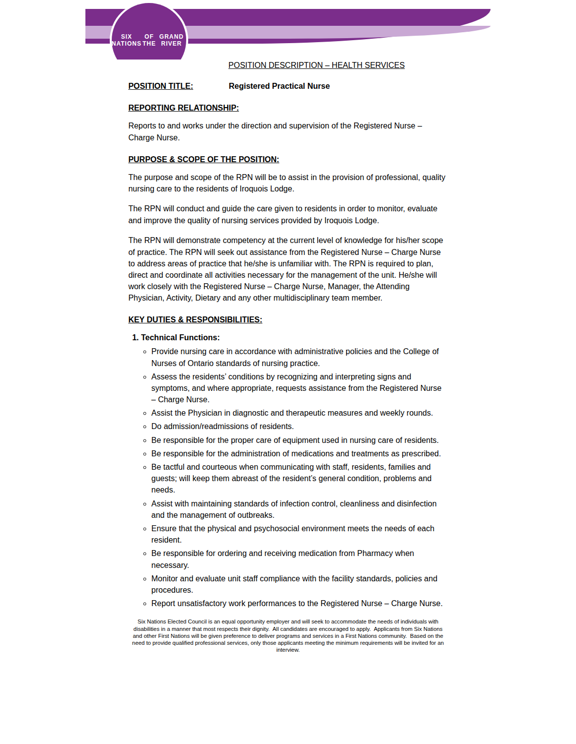SIX NATIONS OF THE GRAND RIVER
POSITION DESCRIPTION – HEALTH SERVICES
POSITION TITLE: Registered Practical Nurse
REPORTING RELATIONSHIP:
Reports to and works under the direction and supervision of the Registered Nurse – Charge Nurse.
PURPOSE & SCOPE OF THE POSITION:
The purpose and scope of the RPN will be to assist in the provision of professional, quality nursing care to the residents of Iroquois Lodge.
The RPN will conduct and guide the care given to residents in order to monitor, evaluate and improve the quality of nursing services provided by Iroquois Lodge.
The RPN will demonstrate competency at the current level of knowledge for his/her scope of practice. The RPN will seek out assistance from the Registered Nurse – Charge Nurse to address areas of practice that he/she is unfamiliar with. The RPN is required to plan, direct and coordinate all activities necessary for the management of the unit. He/she will work closely with the Registered Nurse – Charge Nurse, Manager, the Attending Physician, Activity, Dietary and any other multidisciplinary team member.
KEY DUTIES & RESPONSIBILITIES:
Technical Functions:
Provide nursing care in accordance with administrative policies and the College of Nurses of Ontario standards of nursing practice.
Assess the residents’ conditions by recognizing and interpreting signs and symptoms, and where appropriate, requests assistance from the Registered Nurse – Charge Nurse.
Assist the Physician in diagnostic and therapeutic measures and weekly rounds.
Do admission/readmissions of residents.
Be responsible for the proper care of equipment used in nursing care of residents.
Be responsible for the administration of medications and treatments as prescribed.
Be tactful and courteous when communicating with staff, residents, families and guests; will keep them abreast of the resident’s general condition, problems and needs.
Assist with maintaining standards of infection control, cleanliness and disinfection and the management of outbreaks.
Ensure that the physical and psychosocial environment meets the needs of each resident.
Be responsible for ordering and receiving medication from Pharmacy when necessary.
Monitor and evaluate unit staff compliance with the facility standards, policies and procedures.
Report unsatisfactory work performances to the Registered Nurse – Charge Nurse.
Six Nations Elected Council is an equal opportunity employer and will seek to accommodate the needs of individuals with disabilities in a manner that most respects their dignity. All candidates are encouraged to apply. Applicants from Six Nations and other First Nations will be given preference to deliver programs and services in a First Nations community. Based on the need to provide qualified professional services, only those applicants meeting the minimum requirements will be invited for an interview.